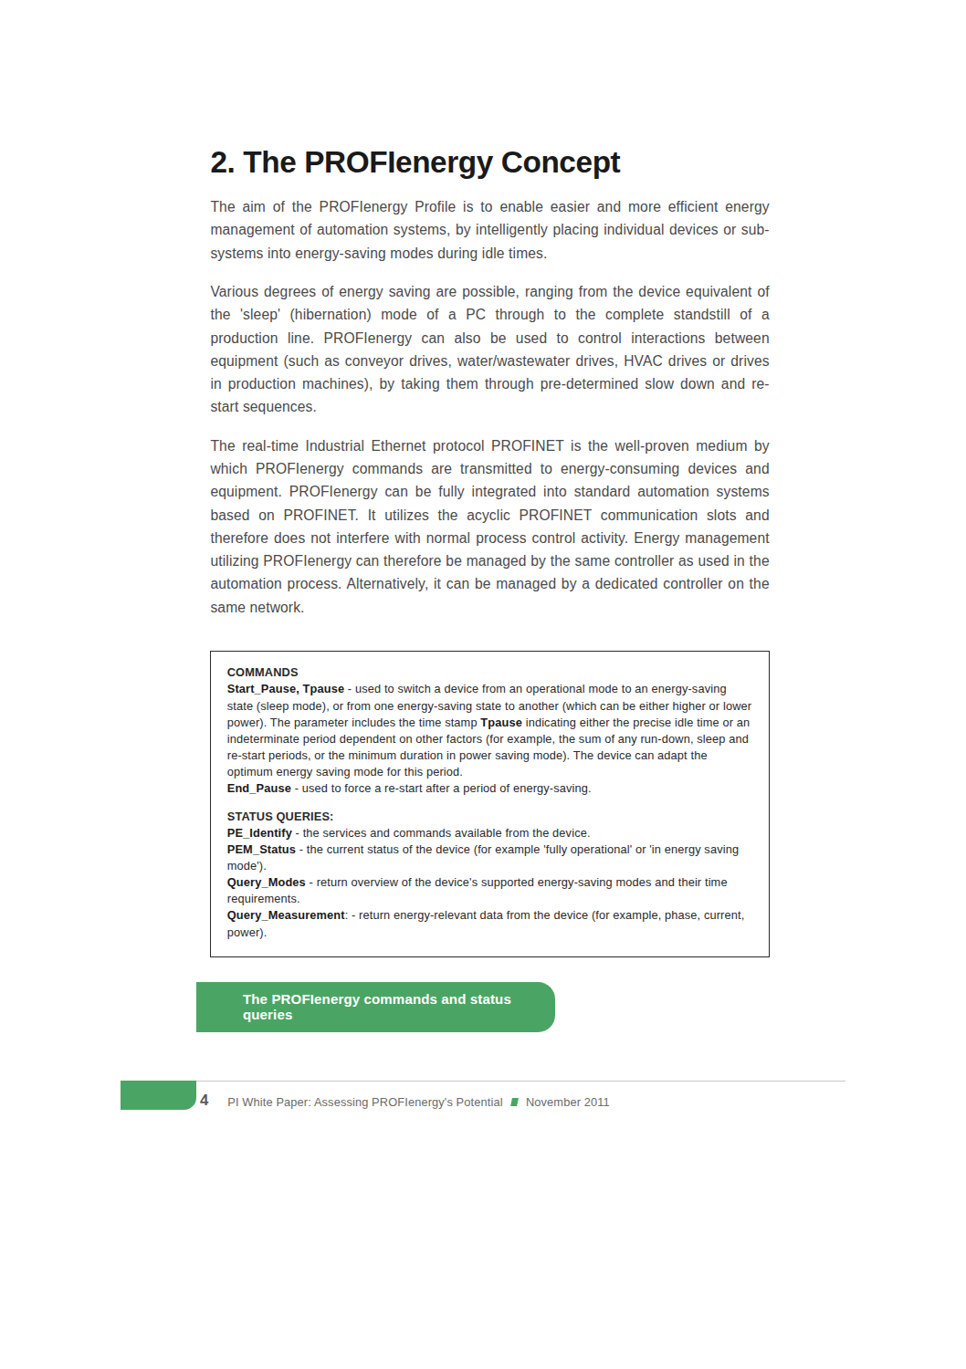2. The PROFIenergy Concept
The aim of the PROFIenergy Profile is to enable easier and more efficient energy management of automation systems, by intelligently placing individual devices or sub-systems into energy-saving modes during idle times.
Various degrees of energy saving are possible, ranging from the device equivalent of the 'sleep' (hibernation) mode of a PC through to the complete standstill of a production line. PROFIenergy can also be used to control interactions between equipment (such as conveyor drives, water/wastewater drives, HVAC drives or drives in production machines), by taking them through pre-determined slow down and re-start sequences.
The real-time Industrial Ethernet protocol PROFINET is the well-proven medium by which PROFIenergy commands are transmitted to energy-consuming devices and equipment. PROFIenergy can be fully integrated into standard automation systems based on PROFINET. It utilizes the acyclic PROFINET communication slots and therefore does not interfere with normal process control activity. Energy management utilizing PROFIenergy can therefore be managed by the same controller as used in the automation process. Alternatively, it can be managed by a dedicated controller on the same network.
COMMANDS
Start_Pause, Tpause - used to switch a device from an operational mode to an energy-saving state (sleep mode), or from one energy-saving state to another (which can be either higher or lower power). The parameter includes the time stamp Tpause indicating either the precise idle time or an indeterminate period dependent on other factors (for example, the sum of any run-down, sleep and re-start periods, or the minimum duration in power saving mode). The device can adapt the optimum energy saving mode for this period.
End_Pause - used to force a re-start after a period of energy-saving.
STATUS QUERIES:
PE_Identify - the services and commands available from the device.
PEM_Status - the current status of the device (for example 'fully operational' or 'in energy saving mode').
Query_Modes - return overview of the device's supported energy-saving modes and their time requirements.
Query_Measurement: - return energy-relevant data from the device (for example, phase, current, power).
The PROFIenergy commands and status queries
4
PI White Paper: Assessing PROFIenergy's Potential November 2011